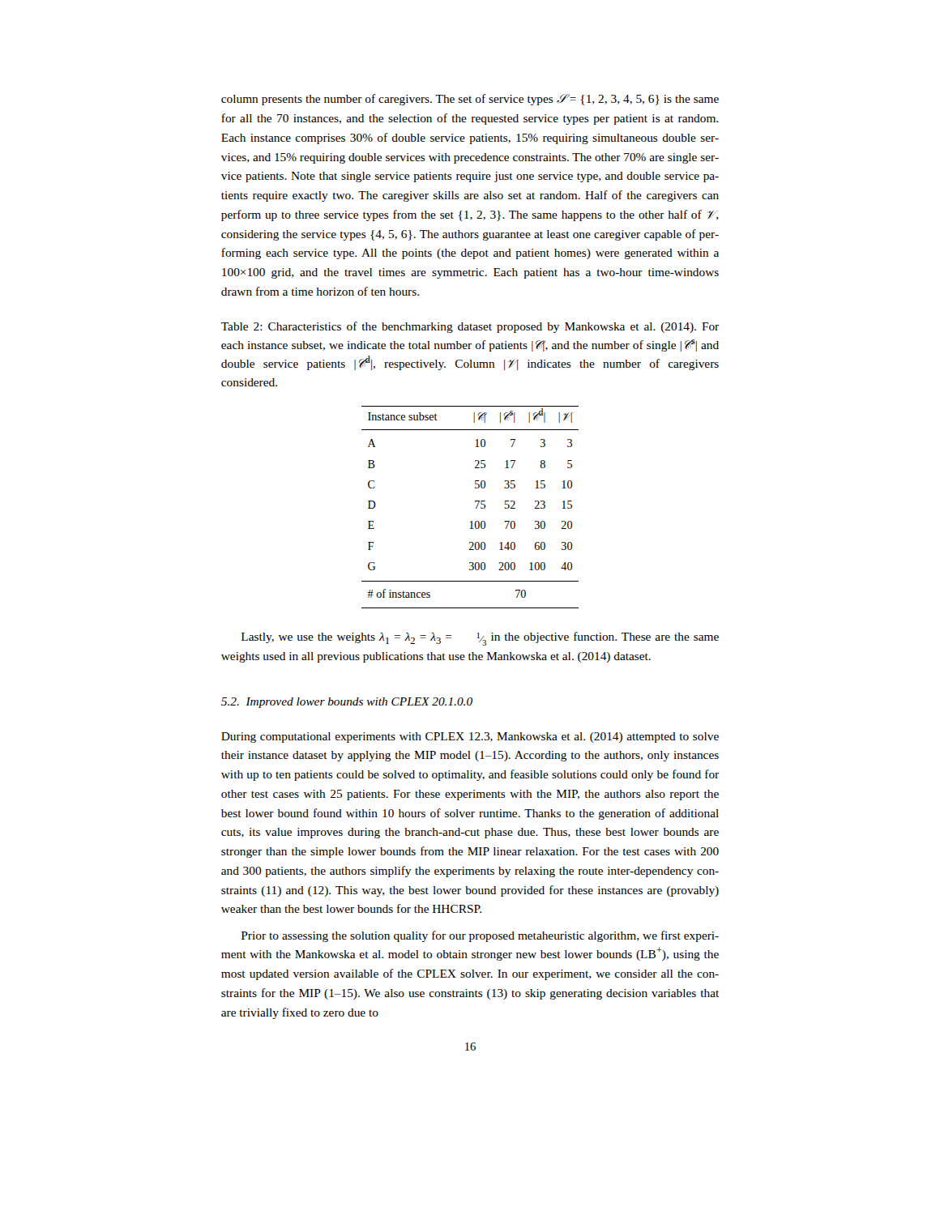column presents the number of caregivers. The set of service types 𝒮 = {1, 2, 3, 4, 5, 6} is the same for all the 70 instances, and the selection of the requested service types per patient is at random. Each instance comprises 30% of double service patients, 15% requiring simultaneous double services, and 15% requiring double services with precedence constraints. The other 70% are single service patients. Note that single service patients require just one service type, and double service patients require exactly two. The caregiver skills are also set at random. Half of the caregivers can perform up to three service types from the set {1, 2, 3}. The same happens to the other half of 𝒱, considering the service types {4, 5, 6}. The authors guarantee at least one caregiver capable of performing each service type. All the points (the depot and patient homes) were generated within a 100×100 grid, and the travel times are symmetric. Each patient has a two-hour time-windows drawn from a time horizon of ten hours.
Table 2: Characteristics of the benchmarking dataset proposed by Mankowska et al. (2014). For each instance subset, we indicate the total number of patients |𝒞|, and the number of single |𝒞s| and double service patients |𝒞d|, respectively. Column |𝒱| indicates the number of caregivers considered.
| Instance subset | / 𝒞 / | / 𝒞 s / | / 𝒞 d / | / 𝒱 / |
| --- | --- | --- | --- | --- |
| A | 10 | 7 | 3 | 3 |
| B | 25 | 17 | 8 | 5 |
| C | 50 | 35 | 15 | 10 |
| D | 75 | 52 | 23 | 15 |
| E | 100 | 70 | 30 | 20 |
| F | 200 | 140 | 60 | 30 |
| G | 300 | 200 | 100 | 40 |
| # of instances | 70 |
Lastly, we use the weights λ1 = λ2 = λ3 = 1⁄3 in the objective function. These are the same weights used in all previous publications that use the Mankowska et al. (2014) dataset.
5.2. Improved lower bounds with CPLEX 20.1.0.0
During computational experiments with CPLEX 12.3, Mankowska et al. (2014) attempted to solve their instance dataset by applying the MIP model (1–15). According to the authors, only instances with up to ten patients could be solved to optimality, and feasible solutions could only be found for other test cases with 25 patients. For these experiments with the MIP, the authors also report the best lower bound found within 10 hours of solver runtime. Thanks to the generation of additional cuts, its value improves during the branch-and-cut phase due. Thus, these best lower bounds are stronger than the simple lower bounds from the MIP linear relaxation. For the test cases with 200 and 300 patients, the authors simplify the experiments by relaxing the route inter-dependency constraints (11) and (12). This way, the best lower bound provided for these instances are (provably) weaker than the best lower bounds for the HHCRSP.
Prior to assessing the solution quality for our proposed metaheuristic algorithm, we first experiment with the Mankowska et al. model to obtain stronger new best lower bounds (LB+), using the most updated version available of the CPLEX solver. In our experiment, we consider all the constraints for the MIP (1–15). We also use constraints (13) to skip generating decision variables that are trivially fixed to zero due to
16